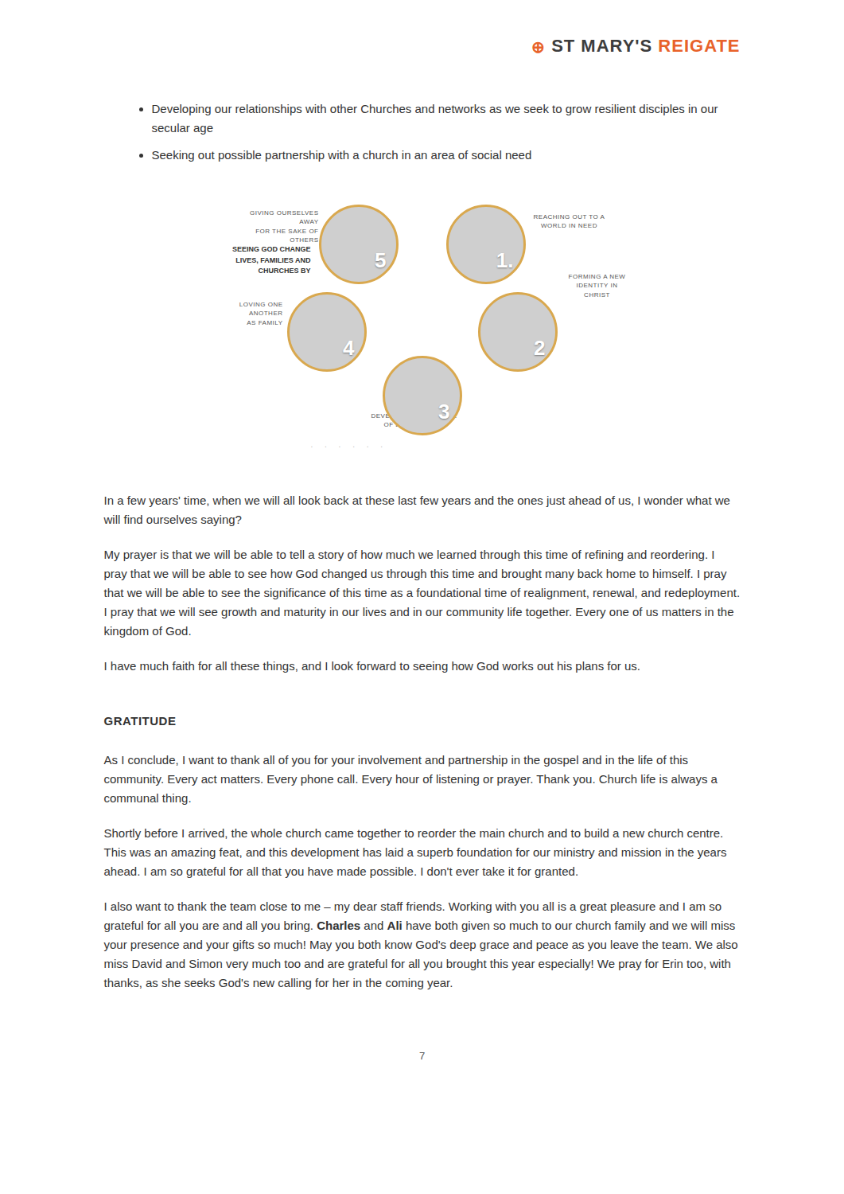⊕ ST MARY'S REIGATE
Developing our relationships with other Churches and networks as we seek to grow resilient disciples in our secular age
Seeking out possible partnership with a church in an area of social need
SEEING GOD CHANGE
LIVES, FAMILIES AND
CHURCHES BY
GIVING OURSELVES AWAY
FOR THE SAKE OF OTHERS
REACHING OUT TO A
WORLD IN NEED
FORMING A NEW
IDENTITY IN CHRIST
DEVELOPING A CULTURE
OF DISCIPLESHIP
LOVING ONE ANOTHER
AS FAMILY
5
1.
2
3
4
. . . . . .
In a few years' time, when we will all look back at these last few years and the ones just ahead of us, I wonder what we will find ourselves saying?
My prayer is that we will be able to tell a story of how much we learned through this time of refining and reordering. I pray that we will be able to see how God changed us through this time and brought many back home to himself. I pray that we will be able to see the significance of this time as a foundational time of realignment, renewal, and redeployment. I pray that we will see growth and maturity in our lives and in our community life together. Every one of us matters in the kingdom of God.
I have much faith for all these things, and I look forward to seeing how God works out his plans for us.
GRATITUDE
As I conclude, I want to thank all of you for your involvement and partnership in the gospel and in the life of this community. Every act matters. Every phone call. Every hour of listening or prayer. Thank you. Church life is always a communal thing.
Shortly before I arrived, the whole church came together to reorder the main church and to build a new church centre. This was an amazing feat, and this development has laid a superb foundation for our ministry and mission in the years ahead. I am so grateful for all that you have made possible. I don't ever take it for granted.
I also want to thank the team close to me – my dear staff friends. Working with you all is a great pleasure and I am so grateful for all you are and all you bring. Charles and Ali have both given so much to our church family and we will miss your presence and your gifts so much! May you both know God's deep grace and peace as you leave the team. We also miss David and Simon very much too and are grateful for all you brought this year especially! We pray for Erin too, with thanks, as she seeks God's new calling for her in the coming year.
7